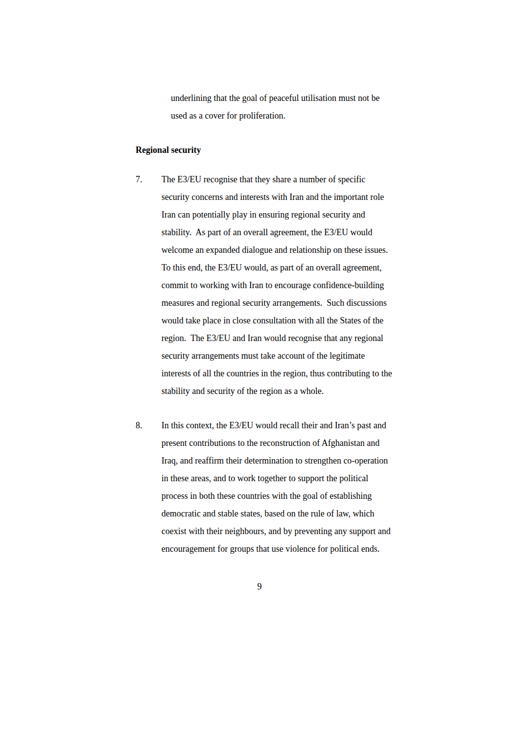underlining that the goal of peaceful utilisation must not be used as a cover for proliferation.
Regional security
7. The E3/EU recognise that they share a number of specific security concerns and interests with Iran and the important role Iran can potentially play in ensuring regional security and stability. As part of an overall agreement, the E3/EU would welcome an expanded dialogue and relationship on these issues. To this end, the E3/EU would, as part of an overall agreement, commit to working with Iran to encourage confidence-building measures and regional security arrangements. Such discussions would take place in close consultation with all the States of the region. The E3/EU and Iran would recognise that any regional security arrangements must take account of the legitimate interests of all the countries in the region, thus contributing to the stability and security of the region as a whole.
8. In this context, the E3/EU would recall their and Iran’s past and present contributions to the reconstruction of Afghanistan and Iraq, and reaffirm their determination to strengthen co-operation in these areas, and to work together to support the political process in both these countries with the goal of establishing democratic and stable states, based on the rule of law, which coexist with their neighbours, and by preventing any support and encouragement for groups that use violence for political ends.
9